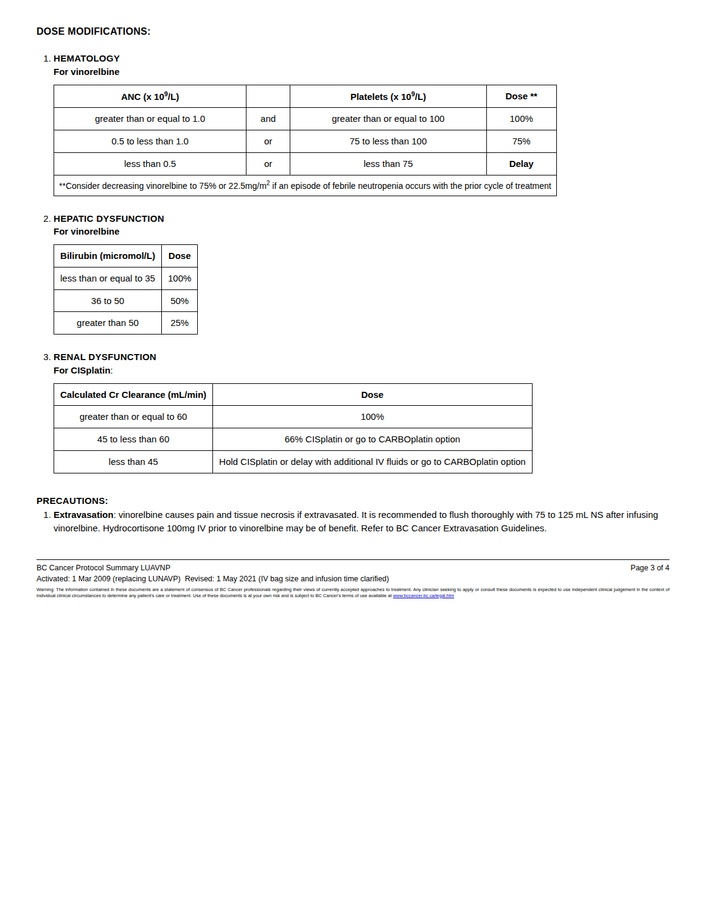DOSE MODIFICATIONS:
HEMATOLOGY
For vinorelbine
| ANC (x 10 9 /L) | | Platelets (x 10 9 /L) | Dose ** |
| --- | --- | --- | --- |
| greater than or equal to 1.0 | and | greater than or equal to 100 | 100% |
| 0.5 to less than 1.0 | or | 75 to less than 100 | 75% |
| less than 0.5 | or | less than 75 | Delay |
| **Consider decreasing vinorelbine to 75% or 22.5mg/m 2 if an episode of febrile neutropenia occurs with the prior cycle of treatment |
HEPATIC DYSFUNCTION
For vinorelbine
| Bilirubin (micromol/L) | Dose |
| --- | --- |
| less than or equal to 35 | 100% |
| 36 to 50 | 50% |
| greater than 50 | 25% |
RENAL DYSFUNCTION
For CISplatin:
| Calculated Cr Clearance (mL/min) | Dose |
| --- | --- |
| greater than or equal to 60 | 100% |
| 45 to less than 60 | 66% CISplatin or go to CARBOplatin option |
| less than 45 | Hold CISplatin or delay with additional IV fluids or go to CARBOplatin option |
PRECAUTIONS:
Extravasation: vinorelbine causes pain and tissue necrosis if extravasated. It is recommended to flush thoroughly with 75 to 125 mL NS after infusing vinorelbine. Hydrocortisone 100mg IV prior to vinorelbine may be of benefit. Refer to BC Cancer Extravasation Guidelines.
BC Cancer Protocol Summary LUAVNP Page 3 of 4
Activated: 1 Mar 2009 (replacing LUNAVP) Revised: 1 May 2021 (IV bag size and infusion time clarified)
Warning: The information contained in these documents are a statement of consensus of BC Cancer professionals regarding their views of currently accepted approaches to treatment. Any clinician seeking to apply or consult these documents is expected to use independent clinical judgement in the context of individual clinical circumstances to determine any patient's care or treatment. Use of these documents is at your own risk and is subject to BC Cancer's terms of use available at www.bccancer.bc.ca/legal.htm